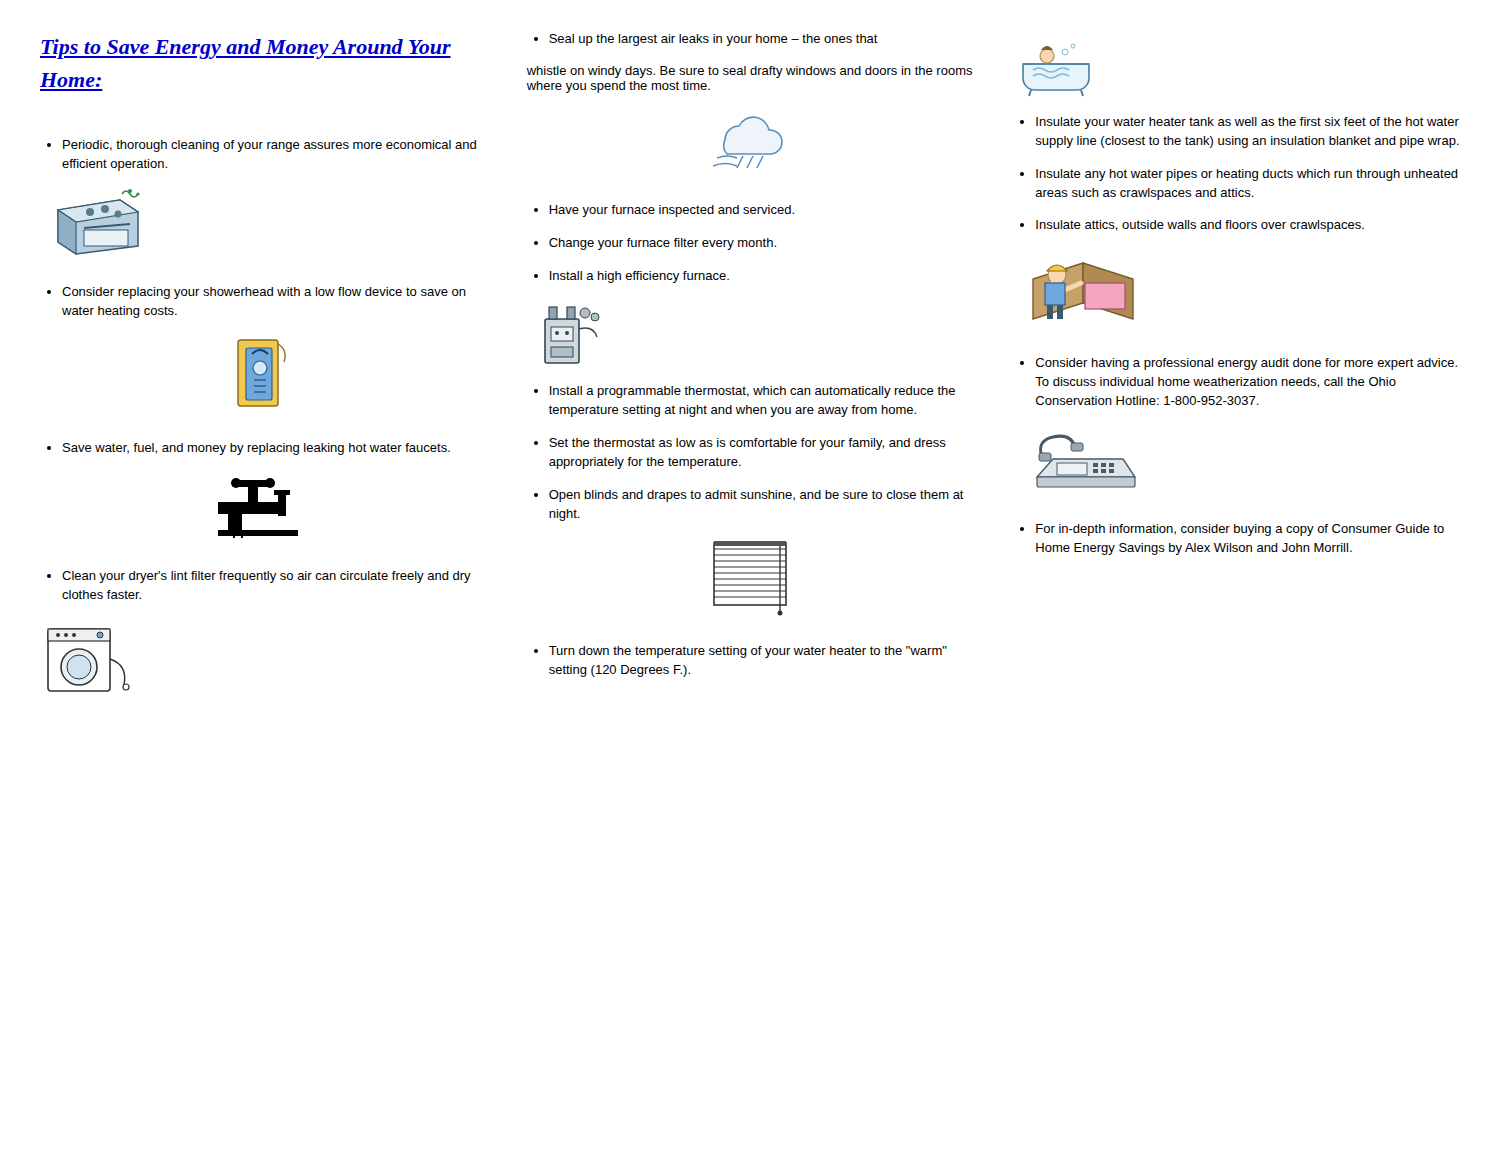Tips to Save Energy and Money Around Your Home:
Periodic, thorough cleaning of your range assures more economical and efficient operation.
Consider replacing your showerhead with a low flow device to save on water heating costs.
Save water, fuel, and money by replacing leaking hot water faucets.
Clean your dryer's lint filter frequently so air can circulate freely and dry clothes faster.
Seal up the largest air leaks in your home – the ones that
whistle on windy days. Be sure to seal drafty windows and doors in the rooms where you spend the most time.
Have your furnace inspected and serviced.
Change your furnace filter every month.
Install a high efficiency furnace.
Install a programmable thermostat, which can automatically reduce the temperature setting at night and when you are away from home.
Set the thermostat as low as is comfortable for your family, and dress appropriately for the temperature.
Open blinds and drapes to admit sunshine, and be sure to close them at night.
Turn down the temperature setting of your water heater to the "warm" setting (120 Degrees F.).
Insulate your water heater tank as well as the first six feet of the hot water supply line (closest to the tank) using an insulation blanket and pipe wrap.
Insulate any hot water pipes or heating ducts which run through unheated areas such as crawlspaces and attics.
Insulate attics, outside walls and floors over crawlspaces.
Consider having a professional energy audit done for more expert advice. To discuss individual home weatherization needs, call the Ohio Conservation Hotline: 1-800-952-3037.
For in-depth information, consider buying a copy of Consumer Guide to Home Energy Savings by Alex Wilson and John Morrill.